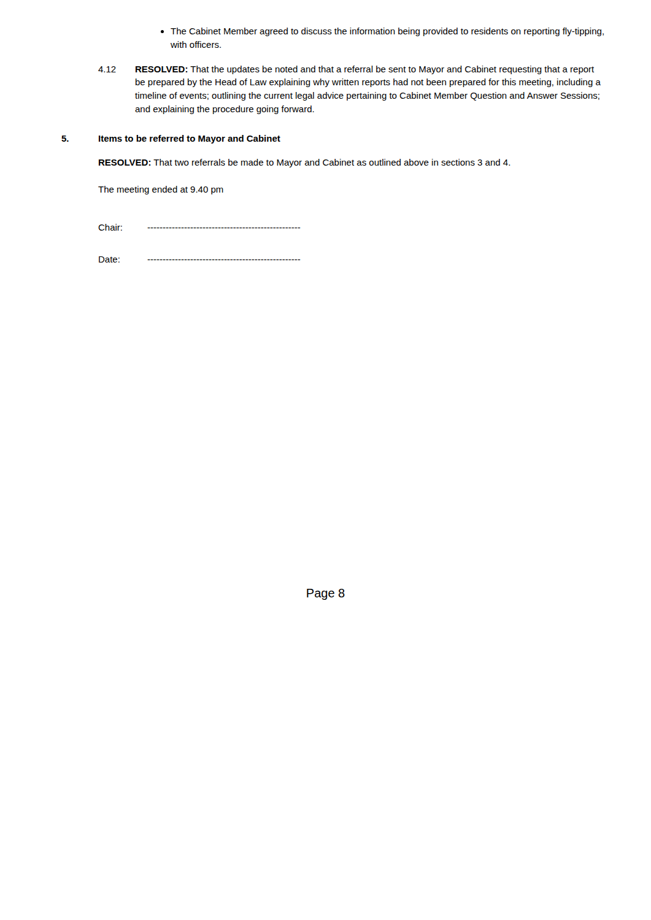The Cabinet Member agreed to discuss the information being provided to residents on reporting fly-tipping, with officers.
4.12
RESOLVED: That the updates be noted and that a referral be sent to Mayor and Cabinet requesting that a report be prepared by the Head of Law explaining why written reports had not been prepared for this meeting, including a timeline of events; outlining the current legal advice pertaining to Cabinet Member Question and Answer Sessions; and explaining the procedure going forward.
5.
Items to be referred to Mayor and Cabinet
RESOLVED: That two referrals be made to Mayor and Cabinet as outlined above in sections 3 and 4.
The meeting ended at 9.40 pm
Chair:
--------------------------------------------------
Date:
--------------------------------------------------
Page 8